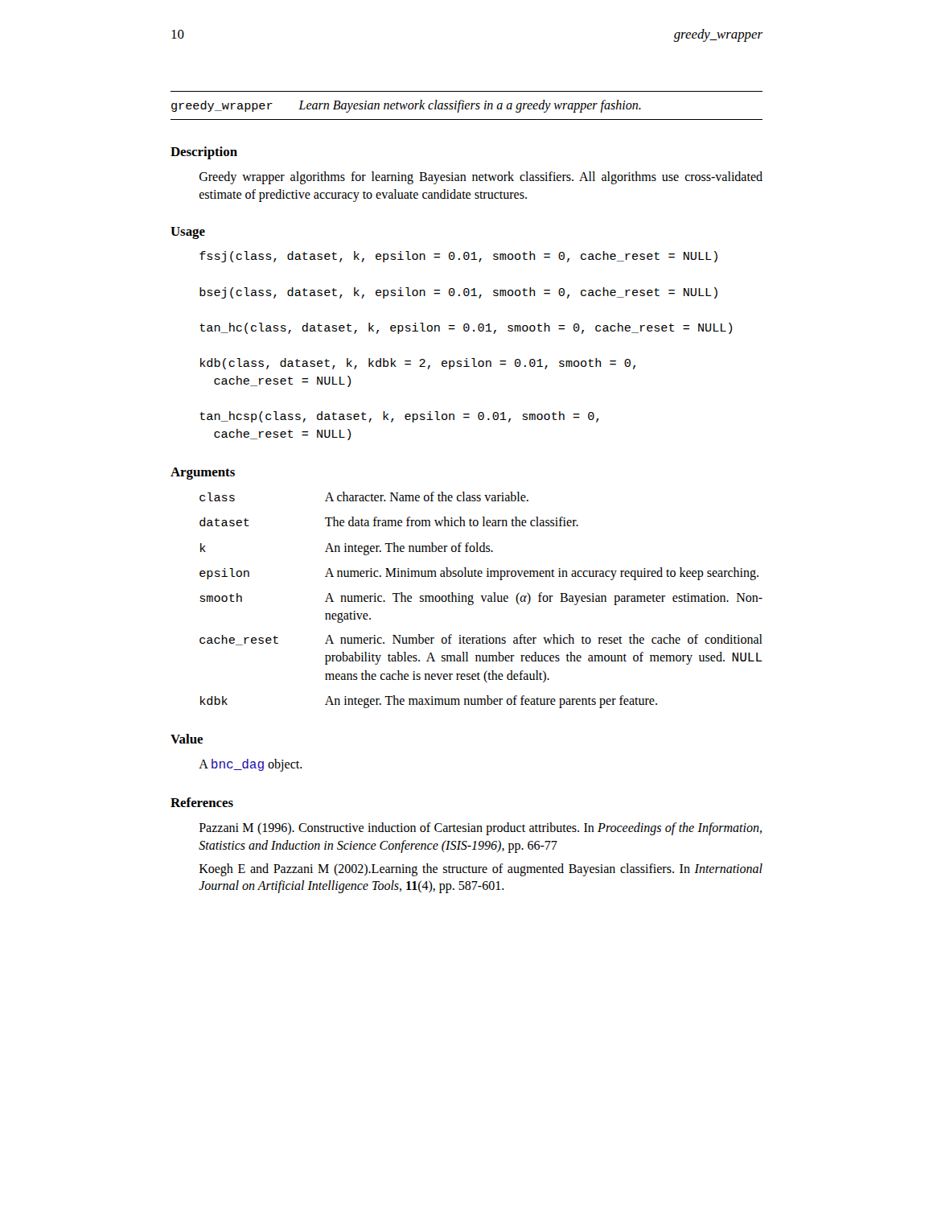10 greedy_wrapper
greedy_wrapper Learn Bayesian network classifiers in a a greedy wrapper fashion.
Description
Greedy wrapper algorithms for learning Bayesian network classifiers. All algorithms use cross-validated estimate of predictive accuracy to evaluate candidate structures.
Usage
fssj(class, dataset, k, epsilon = 0.01, smooth = 0, cache_reset = NULL)

bsej(class, dataset, k, epsilon = 0.01, smooth = 0, cache_reset = NULL)

tan_hc(class, dataset, k, epsilon = 0.01, smooth = 0, cache_reset = NULL)

kdb(class, dataset, k, kdbk = 2, epsilon = 0.01, smooth = 0,
  cache_reset = NULL)

tan_hcsp(class, dataset, k, epsilon = 0.01, smooth = 0,
  cache_reset = NULL)
Arguments
class
A character. Name of the class variable.
dataset
The data frame from which to learn the classifier.
k
An integer. The number of folds.
epsilon
A numeric. Minimum absolute improvement in accuracy required to keep searching.
smooth
A numeric. The smoothing value (α) for Bayesian parameter estimation. Non-negative.
cache_reset
A numeric. Number of iterations after which to reset the cache of conditional probability tables. A small number reduces the amount of memory used. NULL means the cache is never reset (the default).
kdbk
An integer. The maximum number of feature parents per feature.
Value
A bnc_dag object.
References
Pazzani M (1996). Constructive induction of Cartesian product attributes. In Proceedings of the Information, Statistics and Induction in Science Conference (ISIS-1996), pp. 66-77
Koegh E and Pazzani M (2002).Learning the structure of augmented Bayesian classifiers. In International Journal on Artificial Intelligence Tools, 11(4), pp. 587-601.